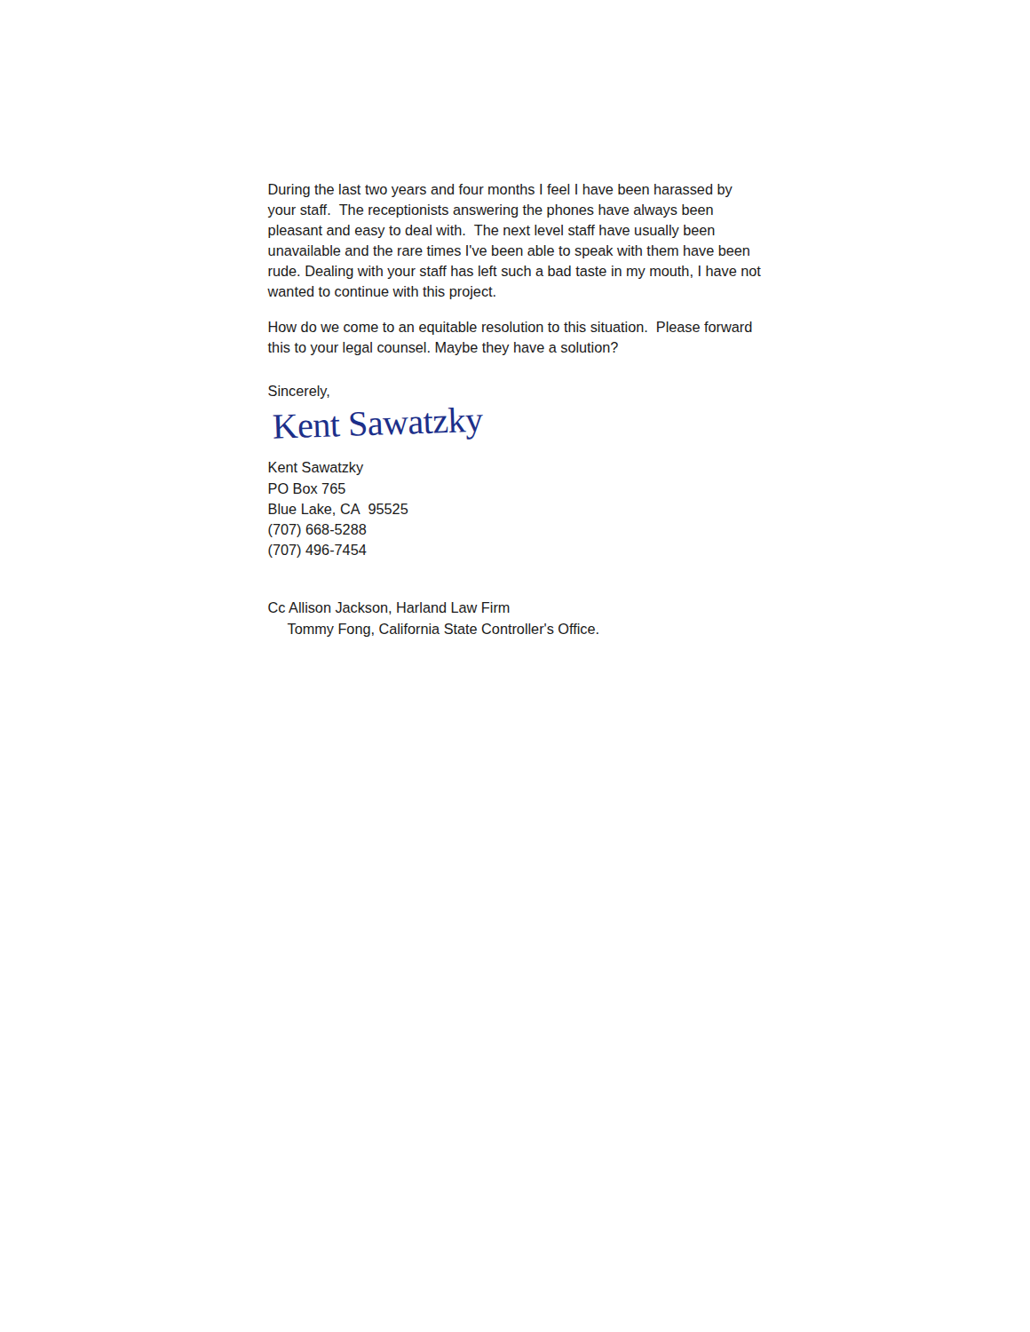During the last two years and four months I feel I have been harassed by your staff. The receptionists answering the phones have always been pleasant and easy to deal with. The next level staff have usually been unavailable and the rare times I've been able to speak with them have been rude. Dealing with your staff has left such a bad taste in my mouth, I have not wanted to continue with this project.
How do we come to an equitable resolution to this situation. Please forward this to your legal counsel. Maybe they have a solution?
Sincerely,
Kent Sawatzky
Kent Sawatzky
PO Box 765
Blue Lake, CA 95525
(707) 668-5288
(707) 496-7454
Cc Allison Jackson, Harland Law Firm
Tommy Fong, California State Controller's Office.